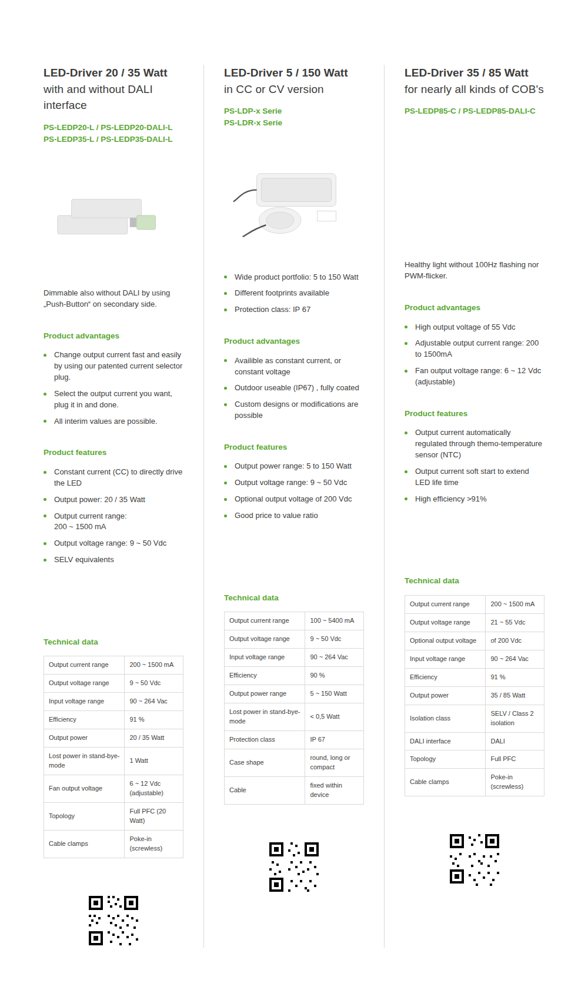LED-Driver 20 / 35 Wattwith and without DALI interface
PS-LEDP20-L / PS-LEDP20-DALI-L
PS-LEDP35-L / PS-LEDP35-DALI-L
Dimmable also without DALI by using „Push-Button“ on secondary side.
Product advantages
Change output current fast and easily by using our patented current selector plug.
Select the output current you want, plug it in and done.
All interim values are possible.
Product features
Constant current (CC) to directly drive the LED
Output power: 20 / 35 Watt
Output current range:
200 ~ 1500 mA
Output voltage range: 9 ~ 50 Vdc
SELV equivalents
Technical data
| Output current range | 200 ~ 1500 mA |
| Output voltage range | 9 ~ 50 Vdc |
| Input voltage range | 90 ~ 264 Vac |
| Efficiency | 91 % |
| Output power | 20 / 35 Watt |
| Lost power in stand-bye-mode | 1 Watt |
| Fan output voltage | 6 ~ 12 Vdc (adjustable) |
| Topology | Full PFC (20 Watt) |
| Cable clamps | Poke-in (screwless) |
LED-Driver 5 / 150 Wattin CC or CV version
PS-LDP-x Serie
PS-LDR-x Serie
Wide product portfolio: 5 to 150 Watt
Different footprints available
Protection class: IP 67
Product advantages
Availible as constant current, or constant voltage
Outdoor useable (IP67) , fully coated
Custom designs or modifications are possible
Product features
Output power range: 5 to 150 Watt
Output voltage range: 9 ~ 50 Vdc
Optional output voltage of 200 Vdc
Good price to value ratio
Technical data
| Output current range | 100 ~ 5400 mA |
| Output voltage range | 9 ~ 50 Vdc |
| Input voltage range | 90 ~ 264 Vac |
| Efficiency | 90 % |
| Output power range | 5 ~ 150 Watt |
| Lost power in stand-bye-mode | < 0,5 Watt |
| Protection class | IP 67 |
| Case shape | round, long or compact |
| Cable | fixed within device |
LED-Driver 35 / 85 Wattfor nearly all kinds of COB's
PS-LEDP85-C / PS-LEDP85-DALI-C
Healthy light without 100Hz flashing nor PWM-flicker.
Product advantages
High output voltage of 55 Vdc
Adjustable output current range: 200 to 1500mA
Fan output voltage range: 6 ~ 12 Vdc (adjustable)
Product features
Output current automatically regulated through themo-temperature sensor (NTC)
Output current soft start to extend LED life time
High efficiency >91%
Technical data
| Output current range | 200 ~ 1500 mA |
| Output voltage range | 21 ~ 55 Vdc |
| Optional output voltage | of 200 Vdc |
| Input voltage range | 90 ~ 264 Vac |
| Efficiency | 91 % |
| Output power | 35 / 85 Watt |
| Isolation class | SELV / Class 2 isolation |
| DALI interface | DALI |
| Topology | Full PFC |
| Cable clamps | Poke-in (screwless) |